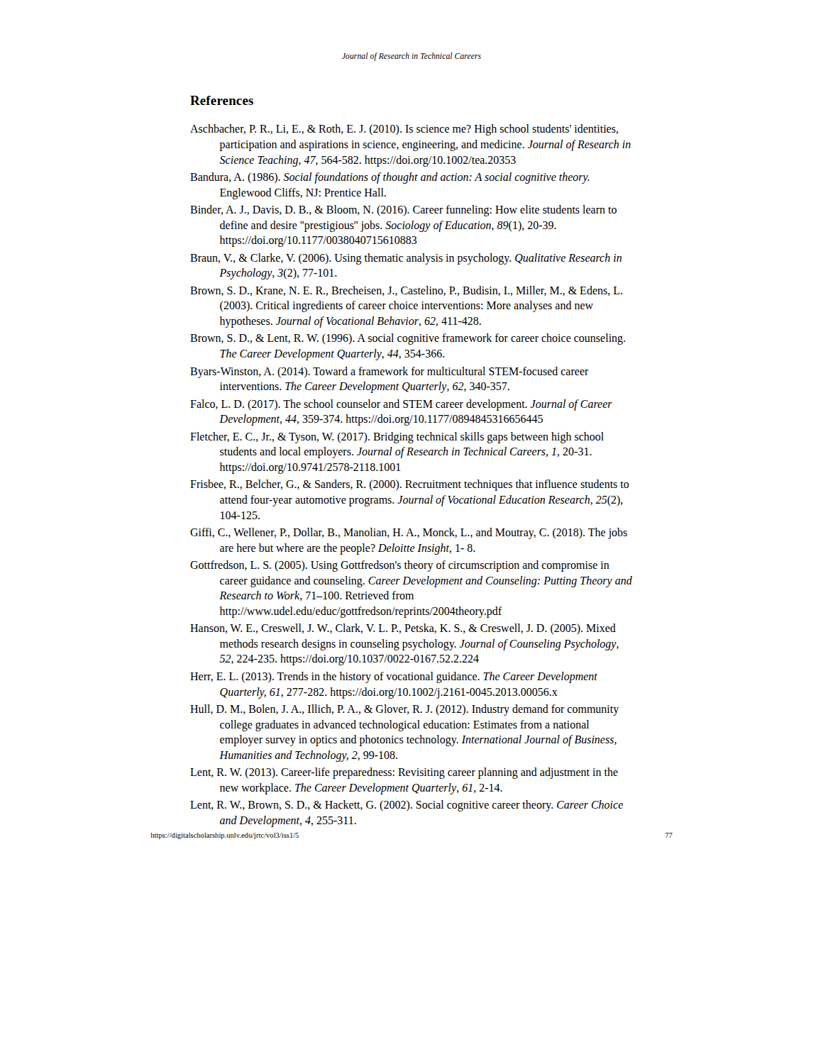Journal of Research in Technical Careers
References
Aschbacher, P. R., Li, E., & Roth, E. J. (2010). Is science me? High school students' identities, participation and aspirations in science, engineering, and medicine. Journal of Research in Science Teaching, 47, 564-582. https://doi.org/10.1002/tea.20353
Bandura, A. (1986). Social foundations of thought and action: A social cognitive theory. Englewood Cliffs, NJ: Prentice Hall.
Binder, A. J., Davis, D. B., & Bloom, N. (2016). Career funneling: How elite students learn to define and desire ''prestigious'' jobs. Sociology of Education, 89(1), 20-39. https://doi.org/10.1177/0038040715610883
Braun, V., & Clarke, V. (2006). Using thematic analysis in psychology. Qualitative Research in Psychology, 3(2), 77-101.
Brown, S. D., Krane, N. E. R., Brecheisen, J., Castelino, P., Budisin, I., Miller, M., & Edens, L. (2003). Critical ingredients of career choice interventions: More analyses and new hypotheses. Journal of Vocational Behavior, 62, 411-428.
Brown, S. D., & Lent, R. W. (1996). A social cognitive framework for career choice counseling. The Career Development Quarterly, 44, 354-366.
Byars-Winston, A. (2014). Toward a framework for multicultural STEM-focused career interventions. The Career Development Quarterly, 62, 340-357.
Falco, L. D. (2017). The school counselor and STEM career development. Journal of Career Development, 44, 359-374. https://doi.org/10.1177/0894845316656445
Fletcher, E. C., Jr., & Tyson, W. (2017). Bridging technical skills gaps between high school students and local employers. Journal of Research in Technical Careers, 1, 20-31. https://doi.org/10.9741/2578-2118.1001
Frisbee, R., Belcher, G., & Sanders, R. (2000). Recruitment techniques that influence students to attend four-year automotive programs. Journal of Vocational Education Research, 25(2), 104-125.
Giffi, C., Wellener, P., Dollar, B., Manolian, H. A., Monck, L., and Moutray, C. (2018). The jobs are here but where are the people? Deloitte Insight, 1- 8.
Gottfredson, L. S. (2005). Using Gottfredson's theory of circumscription and compromise in career guidance and counseling. Career Development and Counseling: Putting Theory and Research to Work, 71–100. Retrieved from http://www.udel.edu/educ/gottfredson/reprints/2004theory.pdf
Hanson, W. E., Creswell, J. W., Clark, V. L. P., Petska, K. S., & Creswell, J. D. (2005). Mixed methods research designs in counseling psychology. Journal of Counseling Psychology, 52, 224-235. https://doi.org/10.1037/0022-0167.52.2.224
Herr, E. L. (2013). Trends in the history of vocational guidance. The Career Development Quarterly, 61, 277-282. https://doi.org/10.1002/j.2161-0045.2013.00056.x
Hull, D. M., Bolen, J. A., Illich, P. A., & Glover, R. J. (2012). Industry demand for community college graduates in advanced technological education: Estimates from a national employer survey in optics and photonics technology. International Journal of Business, Humanities and Technology, 2, 99-108.
Lent, R. W. (2013). Career-life preparedness: Revisiting career planning and adjustment in the new workplace. The Career Development Quarterly, 61, 2-14.
Lent, R. W., Brown, S. D., & Hackett, G. (2002). Social cognitive career theory. Career Choice and Development, 4, 255-311.
https://digitalscholarship.unlv.edu/jrtc/vol3/iss1/5 77